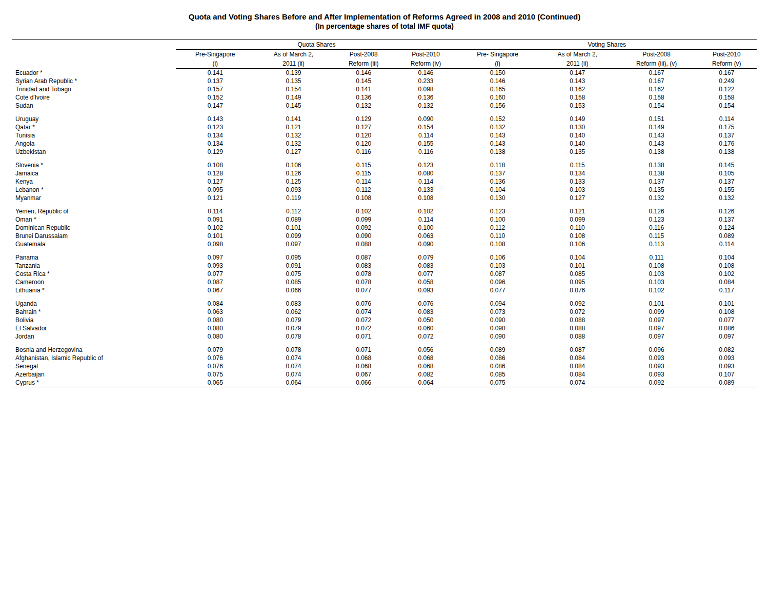Quota and Voting Shares Before and After Implementation of Reforms Agreed in 2008 and 2010 (Continued)
(In percentage shares of total IMF quota)
| | Quota Shares | Voting Shares |
| --- | --- | --- |
| Pre-Singapore | As of March 2, | Post-2008 | Post-2010 | Pre- Singapore | As of March 2, | Post-2008 | Post-2010 |
| (i) | 2011 (ii) | Reform (iii) | Reform (iv) | (i) | 2011 (ii) | Reform (iii), (v) | Reform (v) |
| Ecuador * | 0.141 | 0.139 | 0.146 | 0.146 | 0.150 | 0.147 | 0.167 | 0.167 |
| Syrian Arab Republic * | 0.137 | 0.135 | 0.145 | 0.233 | 0.146 | 0.143 | 0.167 | 0.249 |
| Trinidad and Tobago | 0.157 | 0.154 | 0.141 | 0.098 | 0.165 | 0.162 | 0.162 | 0.122 |
| Cote d'Ivoire | 0.152 | 0.149 | 0.136 | 0.136 | 0.160 | 0.158 | 0.158 | 0.158 |
| Sudan | 0.147 | 0.145 | 0.132 | 0.132 | 0.156 | 0.153 | 0.154 | 0.154 |
| Uruguay | 0.143 | 0.141 | 0.129 | 0.090 | 0.152 | 0.149 | 0.151 | 0.114 |
| Qatar * | 0.123 | 0.121 | 0.127 | 0.154 | 0.132 | 0.130 | 0.149 | 0.175 |
| Tunisia | 0.134 | 0.132 | 0.120 | 0.114 | 0.143 | 0.140 | 0.143 | 0.137 |
| Angola | 0.134 | 0.132 | 0.120 | 0.155 | 0.143 | 0.140 | 0.143 | 0.176 |
| Uzbekistan | 0.129 | 0.127 | 0.116 | 0.116 | 0.138 | 0.135 | 0.138 | 0.138 |
| Slovenia * | 0.108 | 0.106 | 0.115 | 0.123 | 0.118 | 0.115 | 0.138 | 0.145 |
| Jamaica | 0.128 | 0.126 | 0.115 | 0.080 | 0.137 | 0.134 | 0.138 | 0.105 |
| Kenya | 0.127 | 0.125 | 0.114 | 0.114 | 0.136 | 0.133 | 0.137 | 0.137 |
| Lebanon * | 0.095 | 0.093 | 0.112 | 0.133 | 0.104 | 0.103 | 0.135 | 0.155 |
| Myanmar | 0.121 | 0.119 | 0.108 | 0.108 | 0.130 | 0.127 | 0.132 | 0.132 |
| Yemen, Republic of | 0.114 | 0.112 | 0.102 | 0.102 | 0.123 | 0.121 | 0.126 | 0.126 |
| Oman * | 0.091 | 0.089 | 0.099 | 0.114 | 0.100 | 0.099 | 0.123 | 0.137 |
| Dominican Republic | 0.102 | 0.101 | 0.092 | 0.100 | 0.112 | 0.110 | 0.116 | 0.124 |
| Brunei Darussalam | 0.101 | 0.099 | 0.090 | 0.063 | 0.110 | 0.108 | 0.115 | 0.089 |
| Guatemala | 0.098 | 0.097 | 0.088 | 0.090 | 0.108 | 0.106 | 0.113 | 0.114 |
| Panama | 0.097 | 0.095 | 0.087 | 0.079 | 0.106 | 0.104 | 0.111 | 0.104 |
| Tanzania | 0.093 | 0.091 | 0.083 | 0.083 | 0.103 | 0.101 | 0.108 | 0.108 |
| Costa Rica * | 0.077 | 0.075 | 0.078 | 0.077 | 0.087 | 0.085 | 0.103 | 0.102 |
| Cameroon | 0.087 | 0.085 | 0.078 | 0.058 | 0.096 | 0.095 | 0.103 | 0.084 |
| Lithuania * | 0.067 | 0.066 | 0.077 | 0.093 | 0.077 | 0.076 | 0.102 | 0.117 |
| Uganda | 0.084 | 0.083 | 0.076 | 0.076 | 0.094 | 0.092 | 0.101 | 0.101 |
| Bahrain * | 0.063 | 0.062 | 0.074 | 0.083 | 0.073 | 0.072 | 0.099 | 0.108 |
| Bolivia | 0.080 | 0.079 | 0.072 | 0.050 | 0.090 | 0.088 | 0.097 | 0.077 |
| El Salvador | 0.080 | 0.079 | 0.072 | 0.060 | 0.090 | 0.088 | 0.097 | 0.086 |
| Jordan | 0.080 | 0.078 | 0.071 | 0.072 | 0.090 | 0.088 | 0.097 | 0.097 |
| Bosnia and Herzegovina | 0.079 | 0.078 | 0.071 | 0.056 | 0.089 | 0.087 | 0.096 | 0.082 |
| Afghanistan, Islamic Republic of | 0.076 | 0.074 | 0.068 | 0.068 | 0.086 | 0.084 | 0.093 | 0.093 |
| Senegal | 0.076 | 0.074 | 0.068 | 0.068 | 0.086 | 0.084 | 0.093 | 0.093 |
| Azerbaijan | 0.075 | 0.074 | 0.067 | 0.082 | 0.085 | 0.084 | 0.093 | 0.107 |
| Cyprus * | 0.065 | 0.064 | 0.066 | 0.064 | 0.075 | 0.074 | 0.092 | 0.089 |